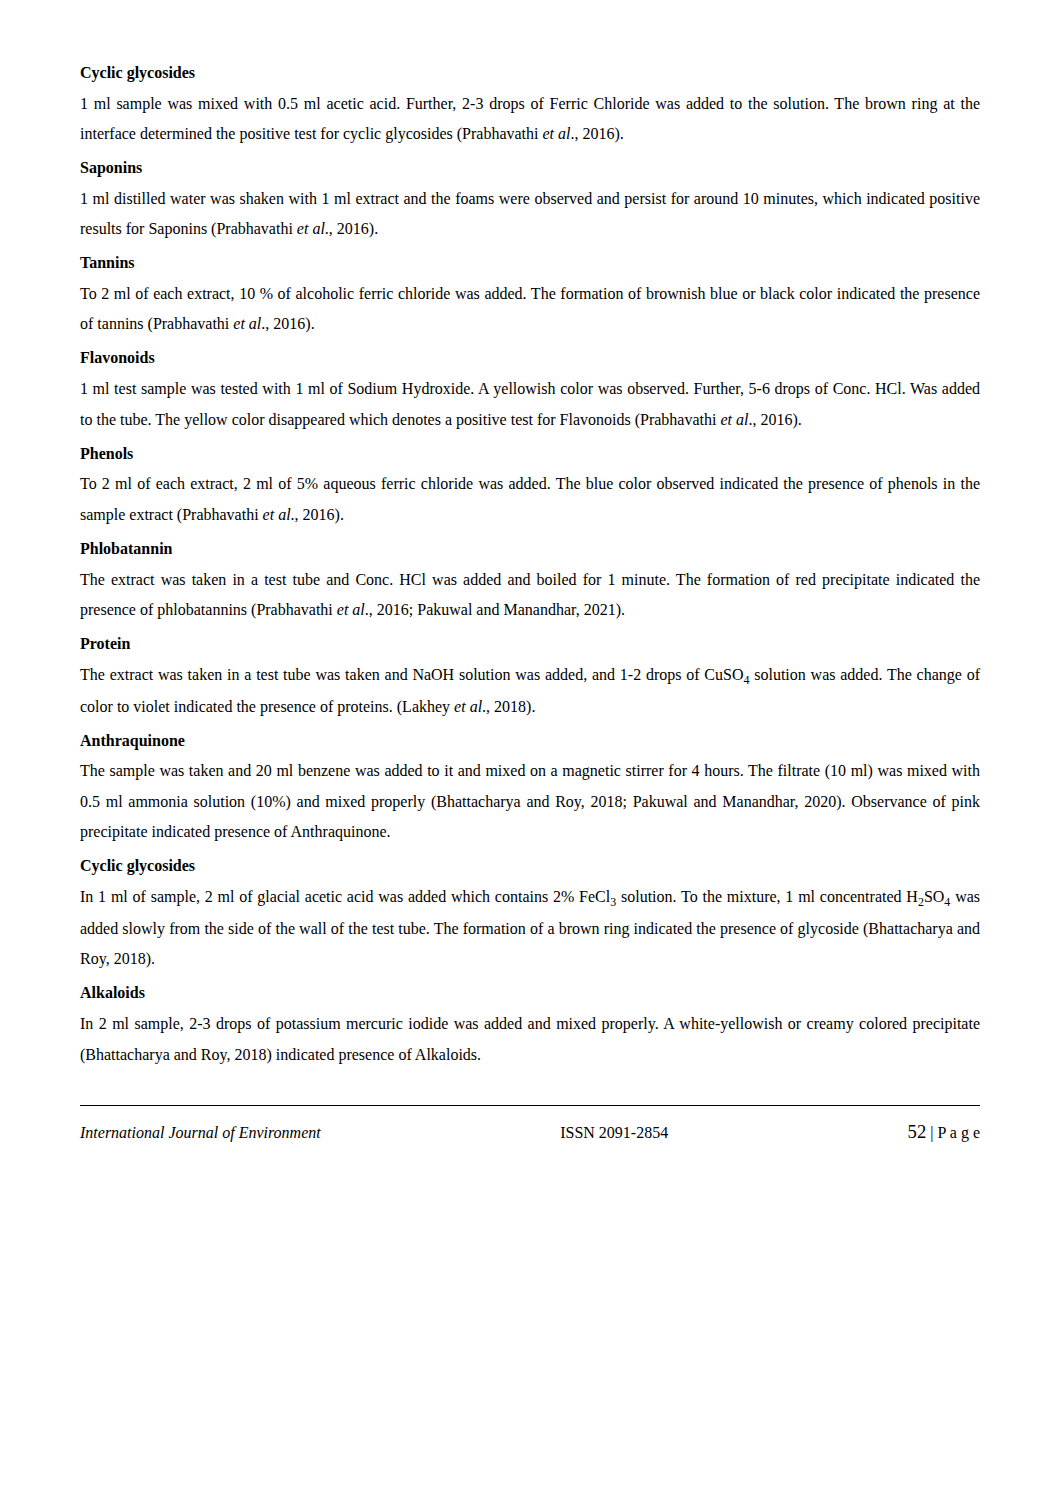Cyclic glycosides
1 ml sample was mixed with 0.5 ml acetic acid. Further, 2-3 drops of Ferric Chloride was added to the solution. The brown ring at the interface determined the positive test for cyclic glycosides (Prabhavathi et al., 2016).
Saponins
1 ml distilled water was shaken with 1 ml extract and the foams were observed and persist for around 10 minutes, which indicated positive results for Saponins (Prabhavathi et al., 2016).
Tannins
To 2 ml of each extract, 10 % of alcoholic ferric chloride was added. The formation of brownish blue or black color indicated the presence of tannins (Prabhavathi et al., 2016).
Flavonoids
1 ml test sample was tested with 1 ml of Sodium Hydroxide. A yellowish color was observed. Further, 5-6 drops of Conc. HCl. Was added to the tube. The yellow color disappeared which denotes a positive test for Flavonoids (Prabhavathi et al., 2016).
Phenols
To 2 ml of each extract, 2 ml of 5% aqueous ferric chloride was added. The blue color observed indicated the presence of phenols in the sample extract (Prabhavathi et al., 2016).
Phlobatannin
The extract was taken in a test tube and Conc. HCl was added and boiled for 1 minute. The formation of red precipitate indicated the presence of phlobatannins (Prabhavathi et al., 2016; Pakuwal and Manandhar, 2021).
Protein
The extract was taken in a test tube was taken and NaOH solution was added, and 1-2 drops of CuSO4 solution was added. The change of color to violet indicated the presence of proteins. (Lakhey et al., 2018).
Anthraquinone
The sample was taken and 20 ml benzene was added to it and mixed on a magnetic stirrer for 4 hours. The filtrate (10 ml) was mixed with 0.5 ml ammonia solution (10%) and mixed properly (Bhattacharya and Roy, 2018; Pakuwal and Manandhar, 2020). Observance of pink precipitate indicated presence of Anthraquinone.
Cyclic glycosides
In 1 ml of sample, 2 ml of glacial acetic acid was added which contains 2% FeCl3 solution. To the mixture, 1 ml concentrated H2SO4 was added slowly from the side of the wall of the test tube. The formation of a brown ring indicated the presence of glycoside (Bhattacharya and Roy, 2018).
Alkaloids
In 2 ml sample, 2-3 drops of potassium mercuric iodide was added and mixed properly. A white-yellowish or creamy colored precipitate (Bhattacharya and Roy, 2018) indicated presence of Alkaloids.
International Journal of Environment ISSN 2091-2854 52 | P a g e